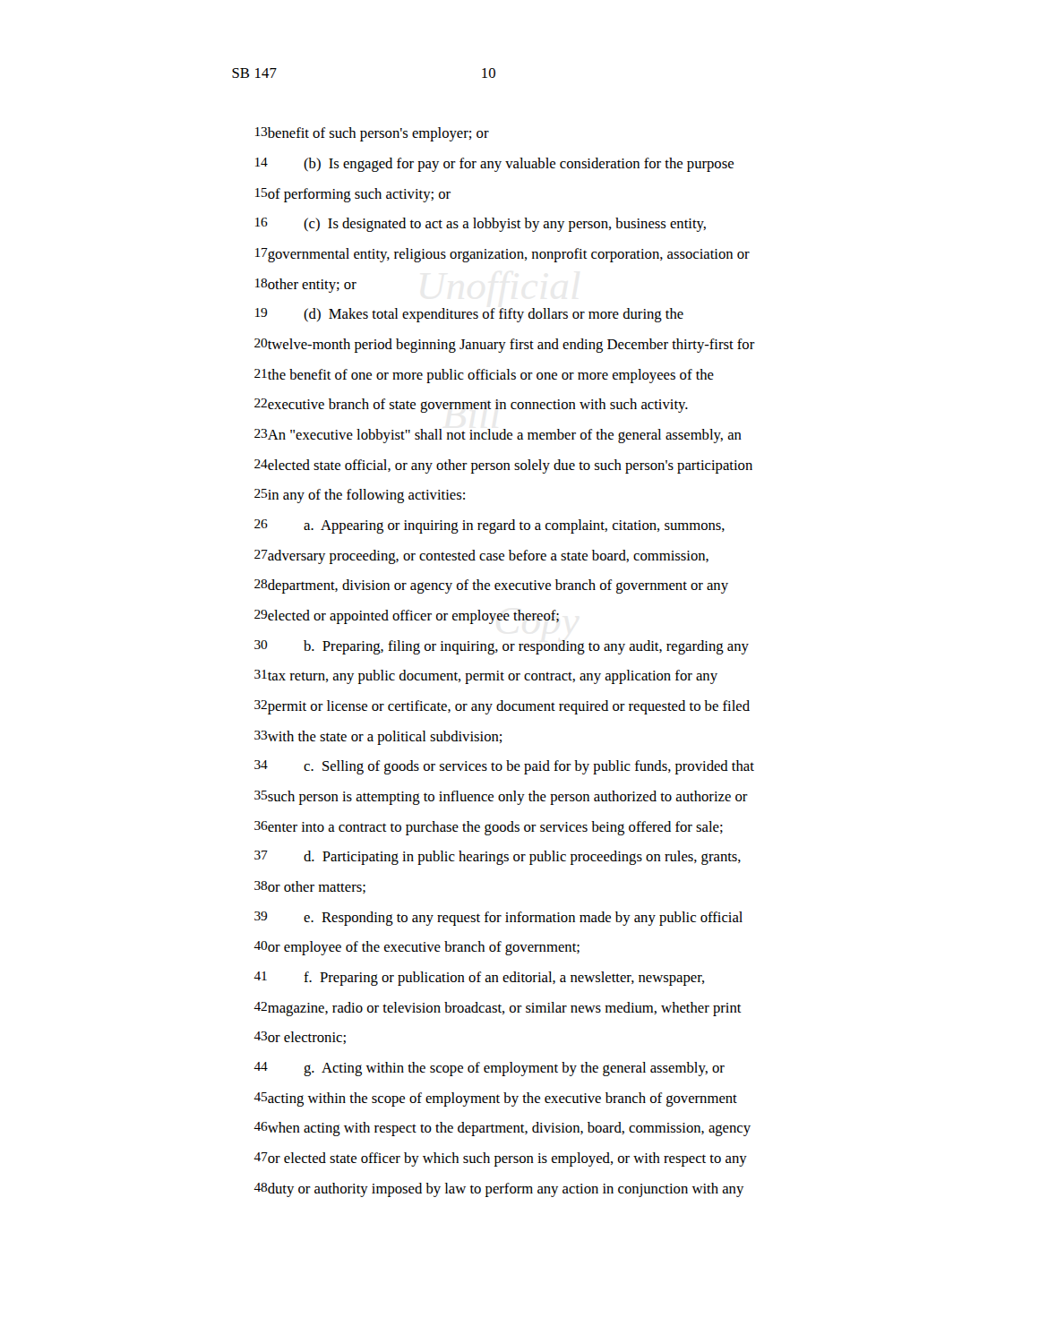Unofficial
Bill
Copy
SB 147 10
| 13 | benefit of such person's employer; or |
| 14 | (b) Is engaged for pay or for any valuable consideration for the purpose |
| 15 | of performing such activity; or |
| 16 | (c) Is designated to act as a lobbyist by any person, business entity, |
| 17 | governmental entity, religious organization, nonprofit corporation, association or |
| 18 | other entity; or |
| 19 | (d) Makes total expenditures of fifty dollars or more during the |
| 20 | twelve-month period beginning January first and ending December thirty-first for |
| 21 | the benefit of one or more public officials or one or more employees of the |
| 22 | executive branch of state government in connection with such activity. |
| 23 | An "executive lobbyist" shall not include a member of the general assembly, an |
| 24 | elected state official, or any other person solely due to such person's participation |
| 25 | in any of the following activities: |
| 26 | a. Appearing or inquiring in regard to a complaint, citation, summons, |
| 27 | adversary proceeding, or contested case before a state board, commission, |
| 28 | department, division or agency of the executive branch of government or any |
| 29 | elected or appointed officer or employee thereof; |
| 30 | b. Preparing, filing or inquiring, or responding to any audit, regarding any |
| 31 | tax return, any public document, permit or contract, any application for any |
| 32 | permit or license or certificate, or any document required or requested to be filed |
| 33 | with the state or a political subdivision; |
| 34 | c. Selling of goods or services to be paid for by public funds, provided that |
| 35 | such person is attempting to influence only the person authorized to authorize or |
| 36 | enter into a contract to purchase the goods or services being offered for sale; |
| 37 | d. Participating in public hearings or public proceedings on rules, grants, |
| 38 | or other matters; |
| 39 | e. Responding to any request for information made by any public official |
| 40 | or employee of the executive branch of government; |
| 41 | f. Preparing or publication of an editorial, a newsletter, newspaper, |
| 42 | magazine, radio or television broadcast, or similar news medium, whether print |
| 43 | or electronic; |
| 44 | g. Acting within the scope of employment by the general assembly, or |
| 45 | acting within the scope of employment by the executive branch of government |
| 46 | when acting with respect to the department, division, board, commission, agency |
| 47 | or elected state officer by which such person is employed, or with respect to any |
| 48 | duty or authority imposed by law to perform any action in conjunction with any |